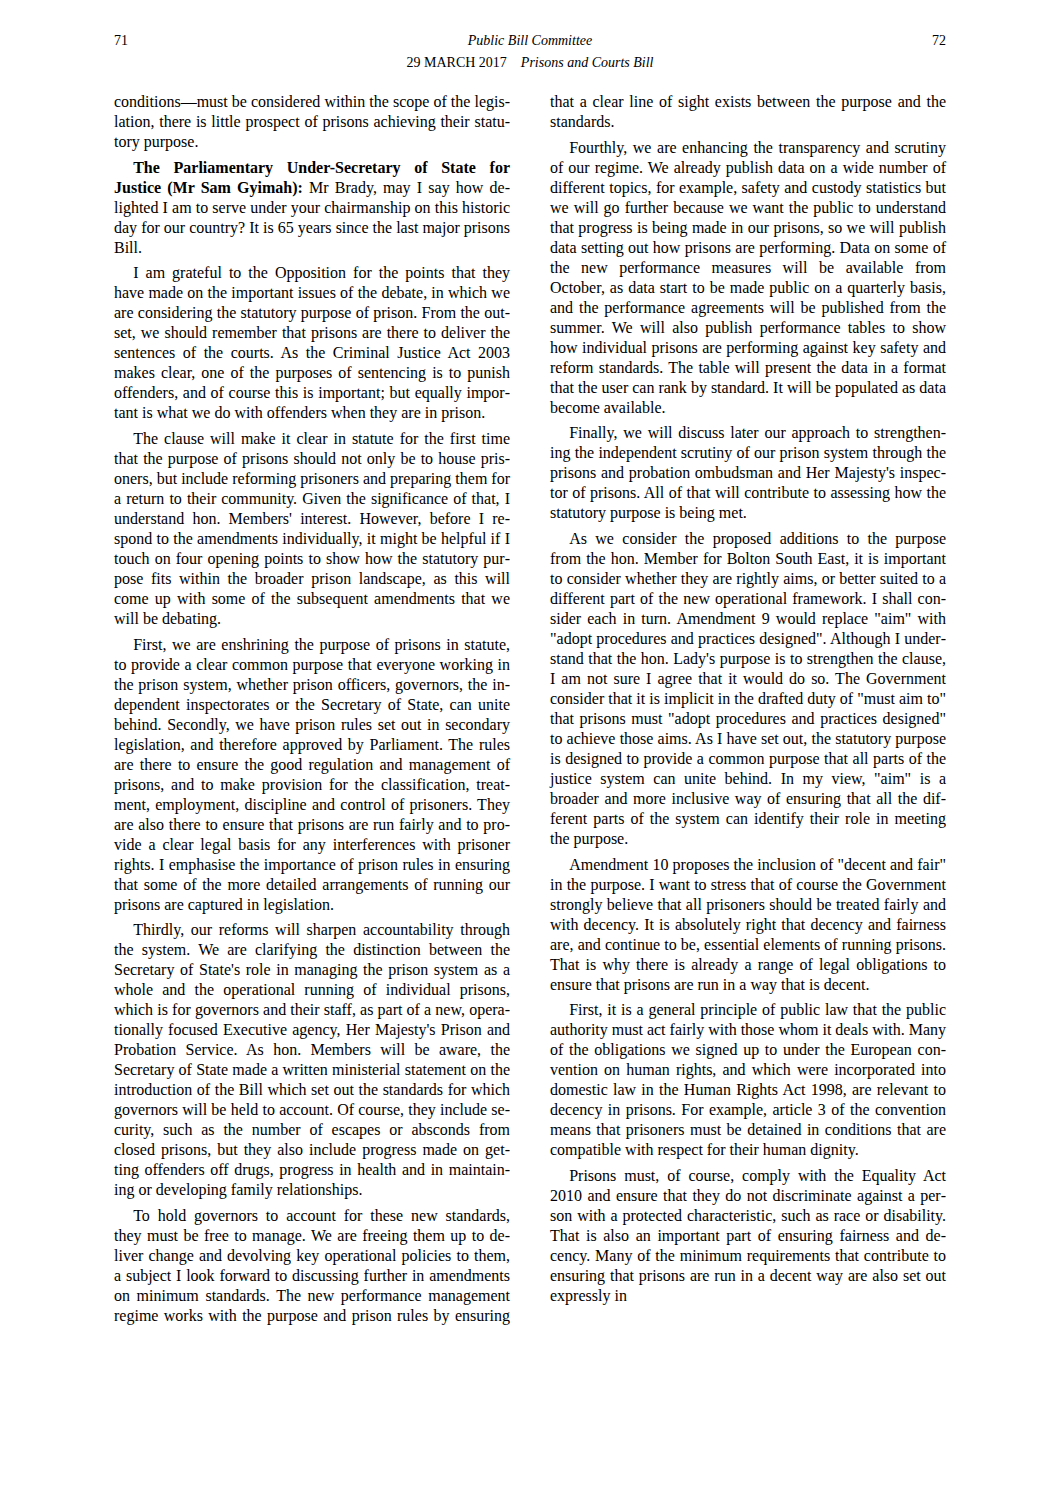71 Public Bill Committee 72
29 MARCH 2017 Prisons and Courts Bill
conditions—must be considered within the scope of the legislation, there is little prospect of prisons achieving their statutory purpose.
The Parliamentary Under-Secretary of State for Justice (Mr Sam Gyimah): Mr Brady, may I say how delighted I am to serve under your chairmanship on this historic day for our country? It is 65 years since the last major prisons Bill.
I am grateful to the Opposition for the points that they have made on the important issues of the debate, in which we are considering the statutory purpose of prison. From the outset, we should remember that prisons are there to deliver the sentences of the courts. As the Criminal Justice Act 2003 makes clear, one of the purposes of sentencing is to punish offenders, and of course this is important; but equally important is what we do with offenders when they are in prison.
The clause will make it clear in statute for the first time that the purpose of prisons should not only be to house prisoners, but include reforming prisoners and preparing them for a return to their community. Given the significance of that, I understand hon. Members' interest. However, before I respond to the amendments individually, it might be helpful if I touch on four opening points to show how the statutory purpose fits within the broader prison landscape, as this will come up with some of the subsequent amendments that we will be debating.
First, we are enshrining the purpose of prisons in statute, to provide a clear common purpose that everyone working in the prison system, whether prison officers, governors, the independent inspectorates or the Secretary of State, can unite behind. Secondly, we have prison rules set out in secondary legislation, and therefore approved by Parliament. The rules are there to ensure the good regulation and management of prisons, and to make provision for the classification, treatment, employment, discipline and control of prisoners. They are also there to ensure that prisons are run fairly and to provide a clear legal basis for any interferences with prisoner rights. I emphasise the importance of prison rules in ensuring that some of the more detailed arrangements of running our prisons are captured in legislation.
Thirdly, our reforms will sharpen accountability through the system. We are clarifying the distinction between the Secretary of State's role in managing the prison system as a whole and the operational running of individual prisons, which is for governors and their staff, as part of a new, operationally focused Executive agency, Her Majesty's Prison and Probation Service. As hon. Members will be aware, the Secretary of State made a written ministerial statement on the introduction of the Bill which set out the standards for which governors will be held to account. Of course, they include security, such as the number of escapes or absconds from closed prisons, but they also include progress made on getting offenders off drugs, progress in health and in maintaining or developing family relationships.
To hold governors to account for these new standards, they must be free to manage. We are freeing them up to deliver change and devolving key operational policies to them, a subject I look forward to discussing further in amendments on minimum standards. The new performance management regime works with the purpose and prison rules by ensuring that a clear line of sight exists between the purpose and the standards.
Fourthly, we are enhancing the transparency and scrutiny of our regime. We already publish data on a wide number of different topics, for example, safety and custody statistics but we will go further because we want the public to understand that progress is being made in our prisons, so we will publish data setting out how prisons are performing. Data on some of the new performance measures will be available from October, as data start to be made public on a quarterly basis, and the performance agreements will be published from the summer. We will also publish performance tables to show how individual prisons are performing against key safety and reform standards. The table will present the data in a format that the user can rank by standard. It will be populated as data become available.
Finally, we will discuss later our approach to strengthening the independent scrutiny of our prison system through the prisons and probation ombudsman and Her Majesty's inspector of prisons. All of that will contribute to assessing how the statutory purpose is being met.
As we consider the proposed additions to the purpose from the hon. Member for Bolton South East, it is important to consider whether they are rightly aims, or better suited to a different part of the new operational framework. I shall consider each in turn. Amendment 9 would replace "aim" with "adopt procedures and practices designed". Although I understand that the hon. Lady's purpose is to strengthen the clause, I am not sure I agree that it would do so. The Government consider that it is implicit in the drafted duty of "must aim to" that prisons must "adopt procedures and practices designed" to achieve those aims. As I have set out, the statutory purpose is designed to provide a common purpose that all parts of the justice system can unite behind. In my view, "aim" is a broader and more inclusive way of ensuring that all the different parts of the system can identify their role in meeting the purpose.
Amendment 10 proposes the inclusion of "decent and fair" in the purpose. I want to stress that of course the Government strongly believe that all prisoners should be treated fairly and with decency. It is absolutely right that decency and fairness are, and continue to be, essential elements of running prisons. That is why there is already a range of legal obligations to ensure that prisons are run in a way that is decent.
First, it is a general principle of public law that the public authority must act fairly with those whom it deals with. Many of the obligations we signed up to under the European convention on human rights, and which were incorporated into domestic law in the Human Rights Act 1998, are relevant to decency in prisons. For example, article 3 of the convention means that prisoners must be detained in conditions that are compatible with respect for their human dignity.
Prisons must, of course, comply with the Equality Act 2010 and ensure that they do not discriminate against a person with a protected characteristic, such as race or disability. That is also an important part of ensuring fairness and decency. Many of the minimum requirements that contribute to ensuring that prisons are run in a decent way are also set out expressly in